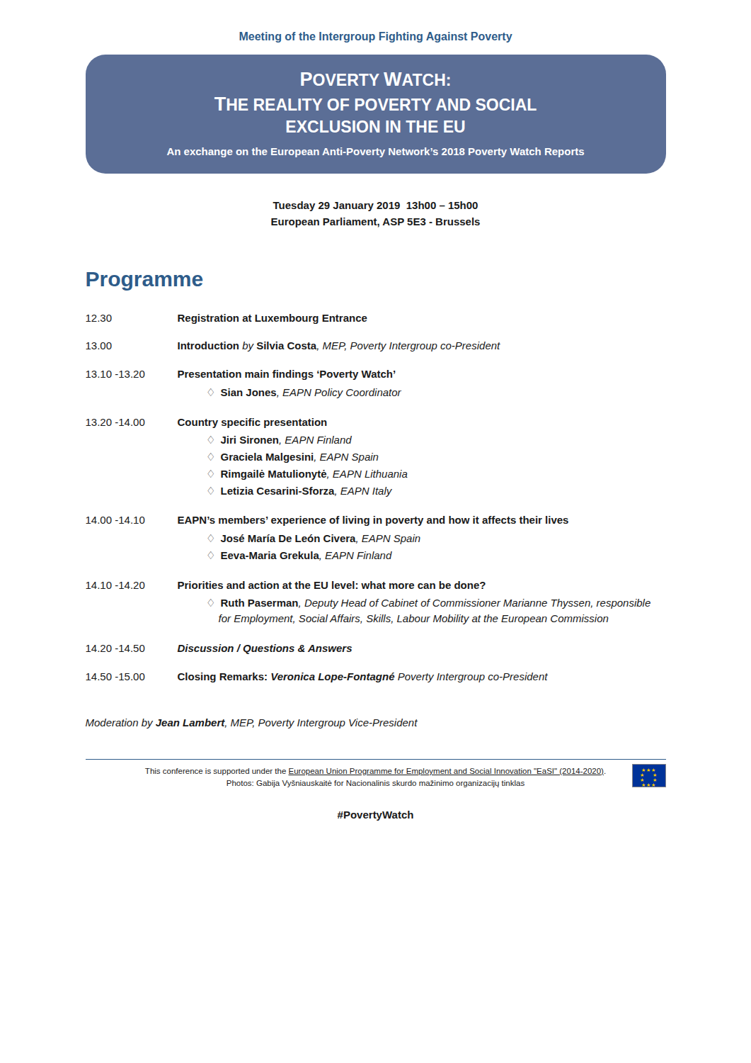Meeting of the Intergroup Fighting Against Poverty
POVERTY WATCH:
THE REALITY OF POVERTY AND SOCIAL
EXCLUSION IN THE EU
An exchange on the European Anti-Poverty Network’s 2018 Poverty Watch Reports
Tuesday 29 January 2019 13h00 – 15h00
European Parliament, ASP 5E3 - Brussels
Programme
| 12.30 | Registration at Luxembourg Entrance |
| 13.00 | Introduction by Silvia Costa , MEP, Poverty Intergroup co-President |
| 13.10 -13.20 | Presentation main findings ‘Poverty Watch’ ♢ Sian Jones , EAPN Policy Coordinator |
| 13.20 -14.00 | Country specific presentation ♢ Jiri Sironen , EAPN Finland ♢ Graciela Malgesini , EAPN Spain ♢ Rimgailė Matulionytė , EAPN Lithuania ♢ Letizia Cesarini-Sforza , EAPN Italy |
| 14.00 -14.10 | EAPN’s members’ experience of living in poverty and how it affects their lives ♢ José María De León Civera , EAPN Spain ♢ Eeva-Maria Grekula , EAPN Finland |
| 14.10 -14.20 | Priorities and action at the EU level: what more can be done? ♢ Ruth Paserman , Deputy Head of Cabinet of Commissioner Marianne Thyssen, responsible for Employment, Social Affairs, Skills, Labour Mobility at the European Commission |
| 14.20 -14.50 | Discussion / Questions & Answers |
| 14.50 -15.00 | Closing Remarks: Veronica Lope-Fontagné Poverty Intergroup co-President |
Moderation by Jean Lambert, MEP, Poverty Intergroup Vice-President
★★★
★ ★
★ ★
★★★
This conference is supported under the European Union Programme for Employment and Social Innovation "EaSI" (2014-2020).
Photos: Gabija Vyšniauskaitė for Nacionalinis skurdo mažinimo organizacijų tinklas
#PovertyWatch